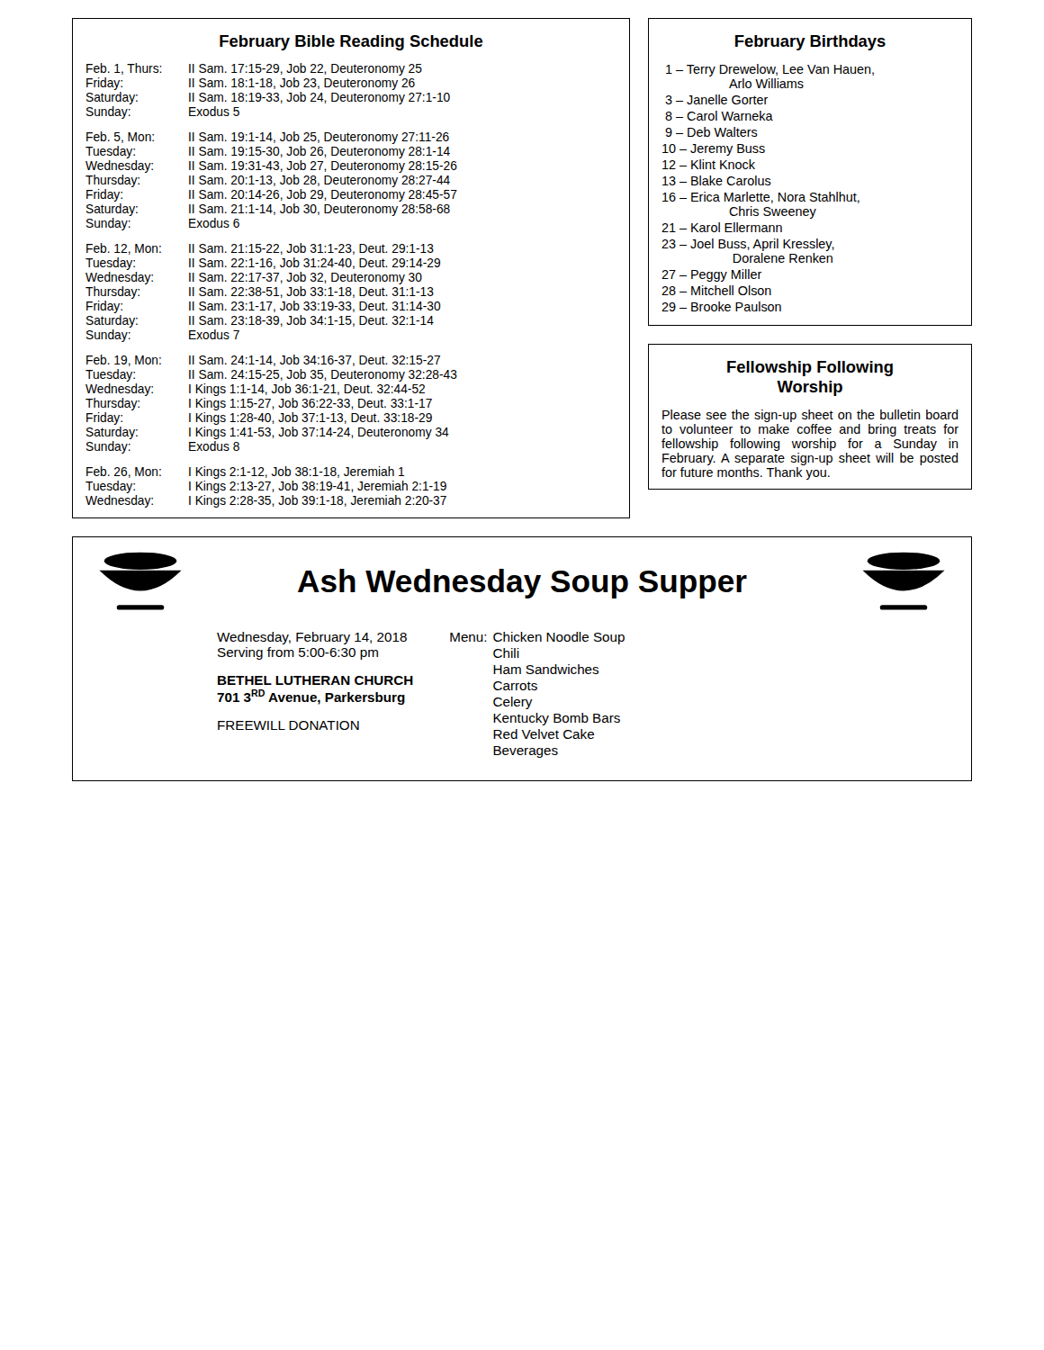February Bible Reading Schedule
| Feb. 1, Thurs: | II Sam. 17:15-29, Job 22, Deuteronomy 25 |
| Friday: | II Sam. 18:1-18, Job 23, Deuteronomy 26 |
| Saturday: | II Sam. 18:19-33, Job 24, Deuteronomy 27:1-10 |
| Sunday: | Exodus 5 |
| Feb. 5, Mon: | II Sam. 19:1-14, Job 25, Deuteronomy 27:11-26 |
| Tuesday: | II Sam. 19:15-30, Job 26, Deuteronomy 28:1-14 |
| Wednesday: | II Sam. 19:31-43, Job 27, Deuteronomy 28:15-26 |
| Thursday: | II Sam. 20:1-13, Job 28, Deuteronomy 28:27-44 |
| Friday: | II Sam. 20:14-26, Job 29, Deuteronomy 28:45-57 |
| Saturday: | II Sam. 21:1-14, Job 30, Deuteronomy 28:58-68 |
| Sunday: | Exodus 6 |
| Feb. 12, Mon: | II Sam. 21:15-22, Job 31:1-23, Deut. 29:1-13 |
| Tuesday: | II Sam. 22:1-16, Job 31:24-40, Deut. 29:14-29 |
| Wednesday: | II Sam. 22:17-37, Job 32, Deuteronomy 30 |
| Thursday: | II Sam. 22:38-51, Job 33:1-18, Deut. 31:1-13 |
| Friday: | II Sam. 23:1-17, Job 33:19-33, Deut. 31:14-30 |
| Saturday: | II Sam. 23:18-39, Job 34:1-15, Deut. 32:1-14 |
| Sunday: | Exodus 7 |
| Feb. 19, Mon: | II Sam. 24:1-14, Job 34:16-37, Deut. 32:15-27 |
| Tuesday: | II Sam. 24:15-25, Job 35, Deuteronomy 32:28-43 |
| Wednesday: | I Kings 1:1-14, Job 36:1-21, Deut. 32:44-52 |
| Thursday: | I Kings 1:15-27, Job 36:22-33, Deut. 33:1-17 |
| Friday: | I Kings 1:28-40, Job 37:1-13, Deut. 33:18-29 |
| Saturday: | I Kings 1:41-53, Job 37:14-24, Deuteronomy 34 |
| Sunday: | Exodus 8 |
| Feb. 26, Mon: | I Kings 2:1-12, Job 38:1-18, Jeremiah 1 |
| Tuesday: | I Kings 2:13-27, Job 38:19-41, Jeremiah 2:1-19 |
| Wednesday: | I Kings 2:28-35, Job 39:1-18, Jeremiah 2:20-37 |
February Birthdays
1 – Terry Drewelow, Lee Van Hauen,Arlo Williams
3 – Janelle Gorter
8 – Carol Warneka
9 – Deb Walters
10 – Jeremy Buss
12 – Klint Knock
13 – Blake Carolus
16 – Erica Marlette, Nora Stahlhut,Chris Sweeney
21 – Karol Ellermann
23 – Joel Buss, April Kressley, Doralene Renken
27 – Peggy Miller
28 – Mitchell Olson
29 – Brooke Paulson
Fellowship Following
Worship
Please see the sign-up sheet on the bulletin board to volunteer to make coffee and bring treats for fellowship following worship for a Sunday in February. A separate sign-up sheet will be posted for future months. Thank you.
Ash Wednesday Soup Supper
Wednesday, February 14, 2018
Serving from 5:00-6:30 pm
BETHEL LUTHERAN CHURCH
701 3RD Avenue, Parkersburg
FREEWILL DONATION
| Menu: | Chicken Noodle Soup |
| | Chili |
| | Ham Sandwiches |
| | Carrots |
| | Celery |
| | Kentucky Bomb Bars |
| | Red Velvet Cake |
| | Beverages |